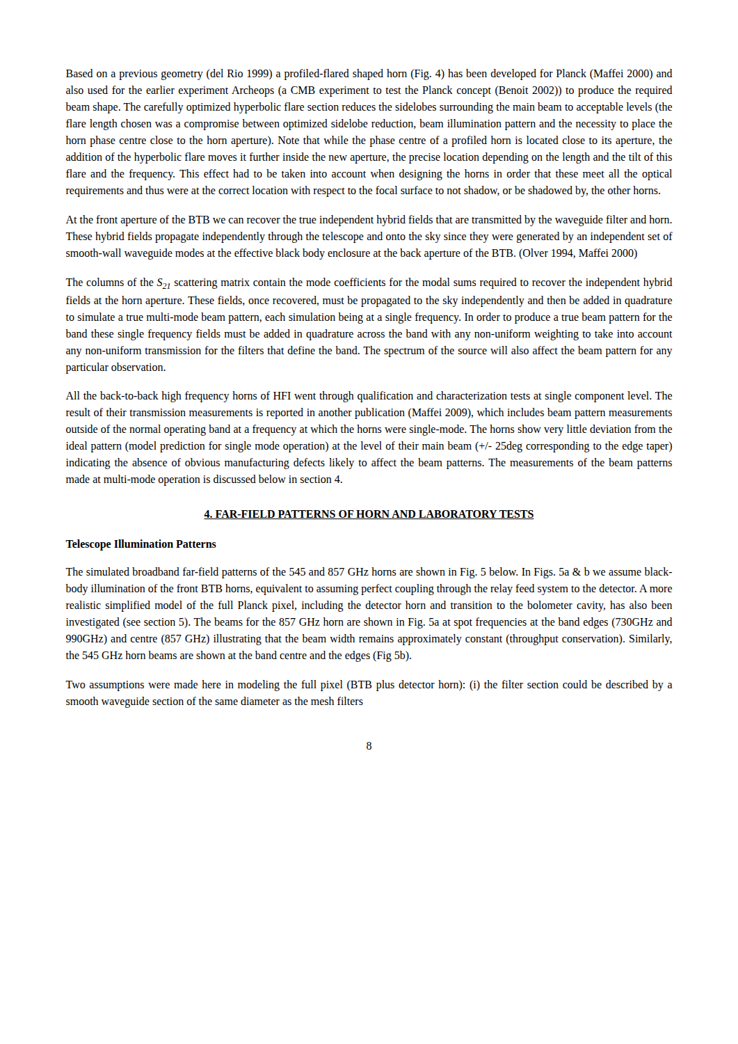Based on a previous geometry (del Rio 1999) a profiled-flared shaped horn (Fig. 4) has been developed for Planck (Maffei 2000) and also used for the earlier experiment Archeops (a CMB experiment to test the Planck concept (Benoit 2002)) to produce the required beam shape. The carefully optimized hyperbolic flare section reduces the sidelobes surrounding the main beam to acceptable levels (the flare length chosen was a compromise between optimized sidelobe reduction, beam illumination pattern and the necessity to place the horn phase centre close to the horn aperture). Note that while the phase centre of a profiled horn is located close to its aperture, the addition of the hyperbolic flare moves it further inside the new aperture, the precise location depending on the length and the tilt of this flare and the frequency. This effect had to be taken into account when designing the horns in order that these meet all the optical requirements and thus were at the correct location with respect to the focal surface to not shadow, or be shadowed by, the other horns.
At the front aperture of the BTB we can recover the true independent hybrid fields that are transmitted by the waveguide filter and horn. These hybrid fields propagate independently through the telescope and onto the sky since they were generated by an independent set of smooth-wall waveguide modes at the effective black body enclosure at the back aperture of the BTB. (Olver 1994, Maffei 2000)
The columns of the S21 scattering matrix contain the mode coefficients for the modal sums required to recover the independent hybrid fields at the horn aperture. These fields, once recovered, must be propagated to the sky independently and then be added in quadrature to simulate a true multi-mode beam pattern, each simulation being at a single frequency. In order to produce a true beam pattern for the band these single frequency fields must be added in quadrature across the band with any non-uniform weighting to take into account any non-uniform transmission for the filters that define the band. The spectrum of the source will also affect the beam pattern for any particular observation.
All the back-to-back high frequency horns of HFI went through qualification and characterization tests at single component level. The result of their transmission measurements is reported in another publication (Maffei 2009), which includes beam pattern measurements outside of the normal operating band at a frequency at which the horns were single-mode. The horns show very little deviation from the ideal pattern (model prediction for single mode operation) at the level of their main beam (+/- 25deg corresponding to the edge taper) indicating the absence of obvious manufacturing defects likely to affect the beam patterns. The measurements of the beam patterns made at multi-mode operation is discussed below in section 4.
4. FAR-FIELD PATTERNS OF HORN AND LABORATORY TESTS
Telescope Illumination Patterns
The simulated broadband far-field patterns of the 545 and 857 GHz horns are shown in Fig. 5 below. In Figs. 5a & b we assume black-body illumination of the front BTB horns, equivalent to assuming perfect coupling through the relay feed system to the detector. A more realistic simplified model of the full Planck pixel, including the detector horn and transition to the bolometer cavity, has also been investigated (see section 5). The beams for the 857 GHz horn are shown in Fig. 5a at spot frequencies at the band edges (730GHz and 990GHz) and centre (857 GHz) illustrating that the beam width remains approximately constant (throughput conservation). Similarly, the 545 GHz horn beams are shown at the band centre and the edges (Fig 5b).
Two assumptions were made here in modeling the full pixel (BTB plus detector horn): (i) the filter section could be described by a smooth waveguide section of the same diameter as the mesh filters
8